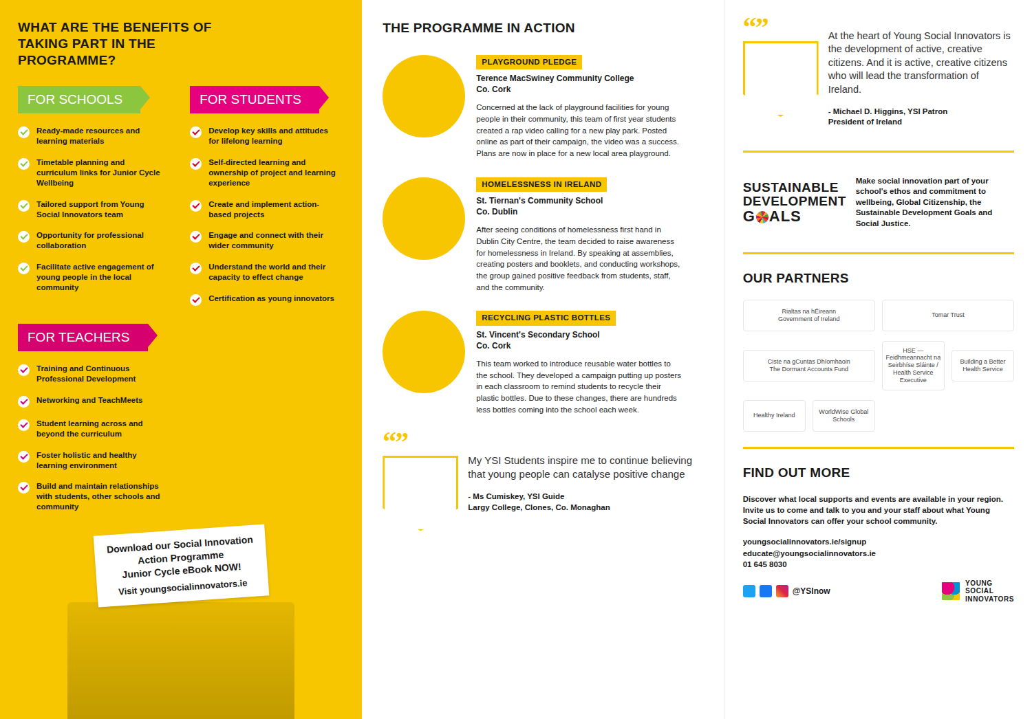What are the benefits of taking part in the programme?
FOR SCHOOLS
Ready-made resources and learning materials
Timetable planning and curriculum links for Junior Cycle Wellbeing
Tailored support from Young Social Innovators team
Opportunity for professional collaboration
Facilitate active engagement of young people in the local community
FOR STUDENTS
Develop key skills and attitudes for lifelong learning
Self-directed learning and ownership of project and learning experience
Create and implement action-based projects
Engage and connect with their wider community
Understand the world and their capacity to effect change
Certification as young innovators
FOR TEACHERS
Training and Continuous Professional Development
Networking and TeachMeets
Student learning across and beyond the curriculum
Foster holistic and healthy learning environment
Build and maintain relationships with students, other schools and community
Download our Social Innovation
Action Programme
Junior Cycle eBook NOW! Visit youngsocialinnovators.ie
The Programme in Action
Playground Pledge
Terence MacSwiney Community College
Co. Cork
Concerned at the lack of playground facilities for young people in their community, this team of first year students created a rap video calling for a new play park. Posted online as part of their campaign, the video was a success. Plans are now in place for a new local area playground.
Homelessness in Ireland
St. Tiernan's Community School
Co. Dublin
After seeing conditions of homelessness first hand in Dublin City Centre, the team decided to raise awareness for homelessness in Ireland. By speaking at assemblies, creating posters and booklets, and conducting workshops, the group gained positive feedback from students, staff, and the community.
Recycling Plastic Bottles
St. Vincent's Secondary School
Co. Cork
This team worked to introduce reusable water bottles to the school. They developed a campaign putting up posters in each classroom to remind students to recycle their plastic bottles. Due to these changes, there are hundreds less bottles coming into the school each week.
“”
My YSI Students inspire me to continue believing that young people can catalyse positive change
- Ms Cumiskey, YSI Guide
Largy College, Clones, Co. Monaghan
“”
At the heart of Young Social Innovators is the development of active, creative citizens. And it is active, creative citizens who will lead the transformation of Ireland.
- Michael D. Higgins, YSI Patron
President of Ireland
SUSTAINABLE
DEVELOPMENT G ALS
Make social innovation part of your school's ethos and commitment to wellbeing, Global Citizenship, the Sustainable Development Goals and Social Justice.
Our Partners
Rialtas na hÉireann
Government of Ireland
Tomar Trust
Ciste na gCuntas Dhíomhaoin
The Dormant Accounts Fund
HSE — Feidhmeannacht na Seirbhíse Sláinte / Health Service Executive
Building a Better Health Service
Healthy Ireland
WorldWise Global Schools
Find Out More
Discover what local supports and events are available in your region. Invite us to come and talk to you and your staff about what Young Social Innovators can offer your school community.
youngsocialinnovators.ie/signup
educate@youngsocialinnovators.ie
01 645 8030
@YSInow
Young
Social
Innovators